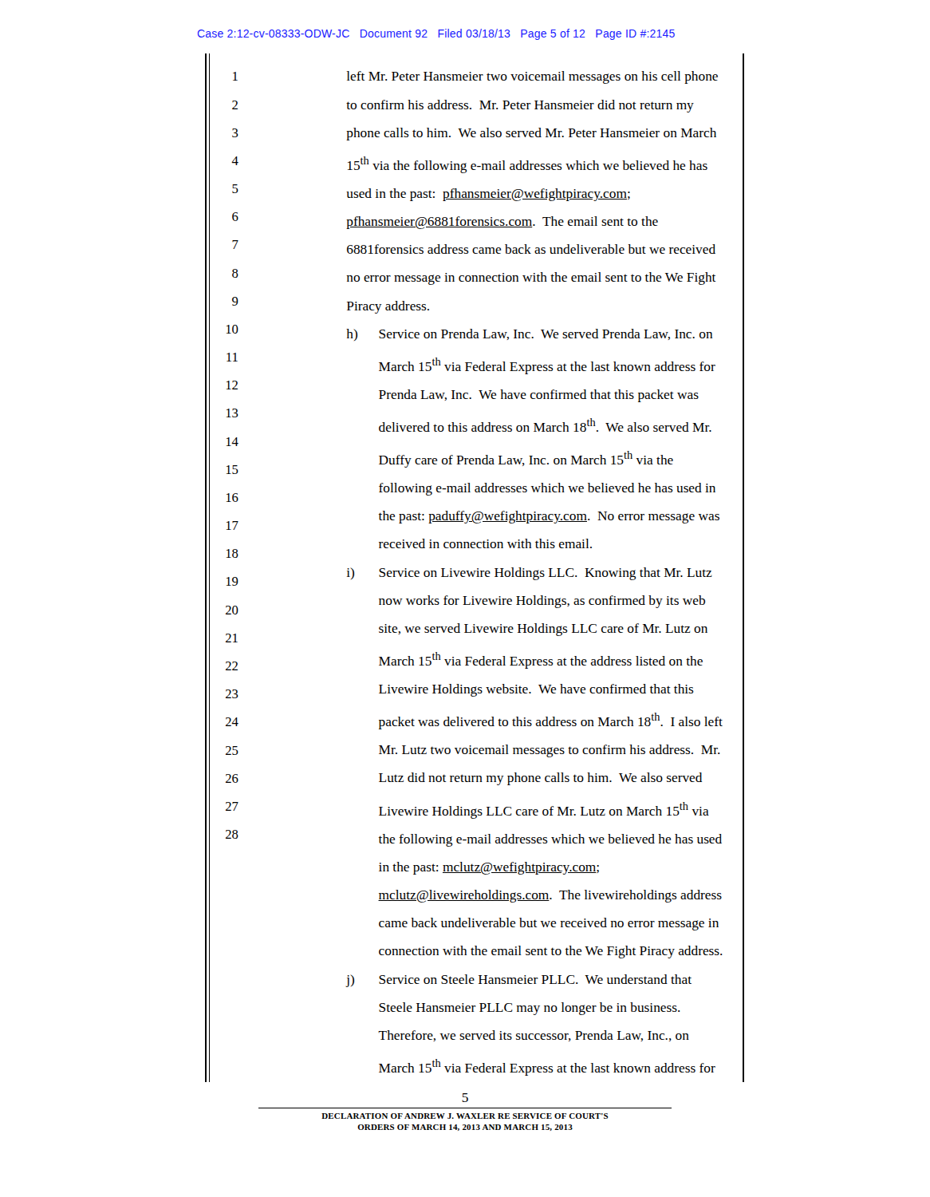Case 2:12-cv-08333-ODW-JC Document 92 Filed 03/18/13 Page 5 of 12 Page ID #:2145
1
2
3
4
5
6
7
8
9
10
11
12
13
14
15
16
17
18
19
20
21
22
23
24
25
26
27
28
left Mr. Peter Hansmeier two voicemail messages on his cell phone to confirm his address. Mr. Peter Hansmeier did not return my phone calls to him. We also served Mr. Peter Hansmeier on March 15th via the following e-mail addresses which we believed he has used in the past: pfhansmeier@wefightpiracy.com; pfhansmeier@6881forensics.com. The email sent to the 6881forensics address came back as undeliverable but we received no error message in connection with the email sent to the We Fight Piracy address.
h) Service on Prenda Law, Inc. We served Prenda Law, Inc. on March 15th via Federal Express at the last known address for Prenda Law, Inc. We have confirmed that this packet was delivered to this address on March 18th. We also served Mr. Duffy care of Prenda Law, Inc. on March 15th via the following e-mail addresses which we believed he has used in the past: paduffy@wefightpiracy.com. No error message was received in connection with this email.
i) Service on Livewire Holdings LLC. Knowing that Mr. Lutz now works for Livewire Holdings, as confirmed by its web site, we served Livewire Holdings LLC care of Mr. Lutz on March 15th via Federal Express at the address listed on the Livewire Holdings website. We have confirmed that this packet was delivered to this address on March 18th. I also left Mr. Lutz two voicemail messages to confirm his address. Mr. Lutz did not return my phone calls to him. We also served Livewire Holdings LLC care of Mr. Lutz on March 15th via the following e-mail addresses which we believed he has used in the past: mclutz@wefightpiracy.com; mclutz@livewireholdings.com. The livewireholdings address came back undeliverable but we received no error message in connection with the email sent to the We Fight Piracy address.
j) Service on Steele Hansmeier PLLC. We understand that Steele Hansmeier PLLC may no longer be in business. Therefore, we served its successor, Prenda Law, Inc., on March 15th via Federal Express at the last known address for
5
Declaration of Andrew J. Waxler Re Service of Court's
Orders of March 14, 2013 and March 15, 2013